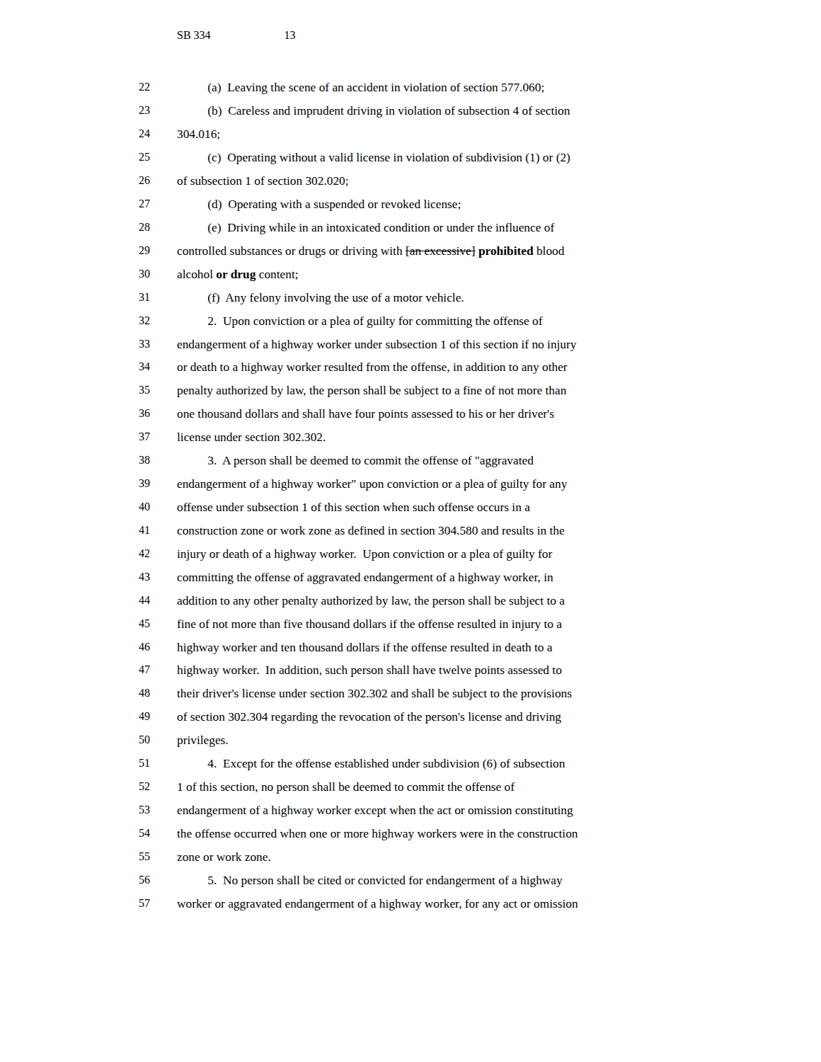SB 334 13
(a) Leaving the scene of an accident in violation of section 577.060;
(b) Careless and imprudent driving in violation of subsection 4 of section
304.016;
(c) Operating without a valid license in violation of subdivision (1) or (2)
of subsection 1 of section 302.020;
(d) Operating with a suspended or revoked license;
(e) Driving while in an intoxicated condition or under the influence of
controlled substances or drugs or driving with [an excessive] prohibited blood
alcohol or drug content;
(f) Any felony involving the use of a motor vehicle.
2. Upon conviction or a plea of guilty for committing the offense of
endangerment of a highway worker under subsection 1 of this section if no injury
or death to a highway worker resulted from the offense, in addition to any other
penalty authorized by law, the person shall be subject to a fine of not more than
one thousand dollars and shall have four points assessed to his or her driver's
license under section 302.302.
3. A person shall be deemed to commit the offense of "aggravated
endangerment of a highway worker" upon conviction or a plea of guilty for any
offense under subsection 1 of this section when such offense occurs in a
construction zone or work zone as defined in section 304.580 and results in the
injury or death of a highway worker. Upon conviction or a plea of guilty for
committing the offense of aggravated endangerment of a highway worker, in
addition to any other penalty authorized by law, the person shall be subject to a
fine of not more than five thousand dollars if the offense resulted in injury to a
highway worker and ten thousand dollars if the offense resulted in death to a
highway worker. In addition, such person shall have twelve points assessed to
their driver's license under section 302.302 and shall be subject to the provisions
of section 302.304 regarding the revocation of the person's license and driving
privileges.
4. Except for the offense established under subdivision (6) of subsection
1 of this section, no person shall be deemed to commit the offense of
endangerment of a highway worker except when the act or omission constituting
the offense occurred when one or more highway workers were in the construction
zone or work zone.
5. No person shall be cited or convicted for endangerment of a highway
worker or aggravated endangerment of a highway worker, for any act or omission